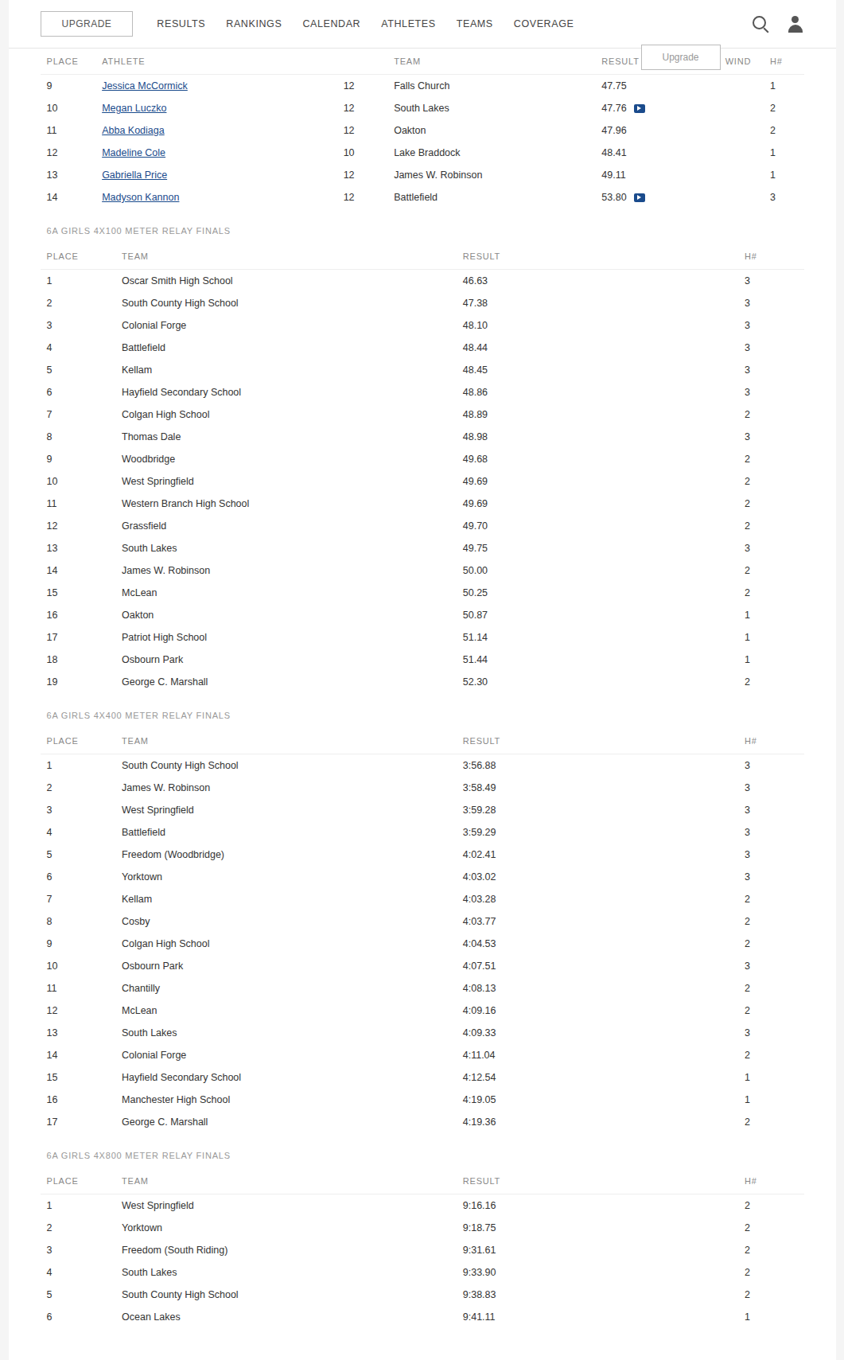UPGRADE RESULTS RANKINGS CALENDAR ATHLETES TEAMS COVERAGE
Upgrade
| PLACE | ATHLETE | | TEAM | RESULT | WIND | H# |
| --- | --- | --- | --- | --- | --- | --- |
| 9 | Jessica McCormick | 12 | Falls Church | 47.75 | | 1 |
| 10 | Megan Luczko | 12 | South Lakes | 47.76 | | 2 |
| 11 | Abba Kodiaga | 12 | Oakton | 47.96 | | 2 |
| 12 | Madeline Cole | 10 | Lake Braddock | 48.41 | | 1 |
| 13 | Gabriella Price | 12 | James W. Robinson | 49.11 | | 1 |
| 14 | Madyson Kannon | 12 | Battlefield | 53.80 | | 3 |
6A GIRLS 4X100 METER RELAY FINALS
| PLACE | TEAM | RESULT | H# |
| --- | --- | --- | --- |
| 1 | Oscar Smith High School | 46.63 | 3 |
| 2 | South County High School | 47.38 | 3 |
| 3 | Colonial Forge | 48.10 | 3 |
| 4 | Battlefield | 48.44 | 3 |
| 5 | Kellam | 48.45 | 3 |
| 6 | Hayfield Secondary School | 48.86 | 3 |
| 7 | Colgan High School | 48.89 | 2 |
| 8 | Thomas Dale | 48.98 | 3 |
| 9 | Woodbridge | 49.68 | 2 |
| 10 | West Springfield | 49.69 | 2 |
| 11 | Western Branch High School | 49.69 | 2 |
| 12 | Grassfield | 49.70 | 2 |
| 13 | South Lakes | 49.75 | 3 |
| 14 | James W. Robinson | 50.00 | 2 |
| 15 | McLean | 50.25 | 2 |
| 16 | Oakton | 50.87 | 1 |
| 17 | Patriot High School | 51.14 | 1 |
| 18 | Osbourn Park | 51.44 | 1 |
| 19 | George C. Marshall | 52.30 | 2 |
6A GIRLS 4X400 METER RELAY FINALS
| PLACE | TEAM | RESULT | H# |
| --- | --- | --- | --- |
| 1 | South County High School | 3:56.88 | 3 |
| 2 | James W. Robinson | 3:58.49 | 3 |
| 3 | West Springfield | 3:59.28 | 3 |
| 4 | Battlefield | 3:59.29 | 3 |
| 5 | Freedom (Woodbridge) | 4:02.41 | 3 |
| 6 | Yorktown | 4:03.02 | 3 |
| 7 | Kellam | 4:03.28 | 2 |
| 8 | Cosby | 4:03.77 | 2 |
| 9 | Colgan High School | 4:04.53 | 2 |
| 10 | Osbourn Park | 4:07.51 | 3 |
| 11 | Chantilly | 4:08.13 | 2 |
| 12 | McLean | 4:09.16 | 2 |
| 13 | South Lakes | 4:09.33 | 3 |
| 14 | Colonial Forge | 4:11.04 | 2 |
| 15 | Hayfield Secondary School | 4:12.54 | 1 |
| 16 | Manchester High School | 4:19.05 | 1 |
| 17 | George C. Marshall | 4:19.36 | 2 |
6A GIRLS 4X800 METER RELAY FINALS
| PLACE | TEAM | RESULT | H# |
| --- | --- | --- | --- |
| 1 | West Springfield | 9:16.16 | 2 |
| 2 | Yorktown | 9:18.75 | 2 |
| 3 | Freedom (South Riding) | 9:31.61 | 2 |
| 4 | South Lakes | 9:33.90 | 2 |
| 5 | South County High School | 9:38.83 | 2 |
| 6 | Ocean Lakes | 9:41.11 | 1 |